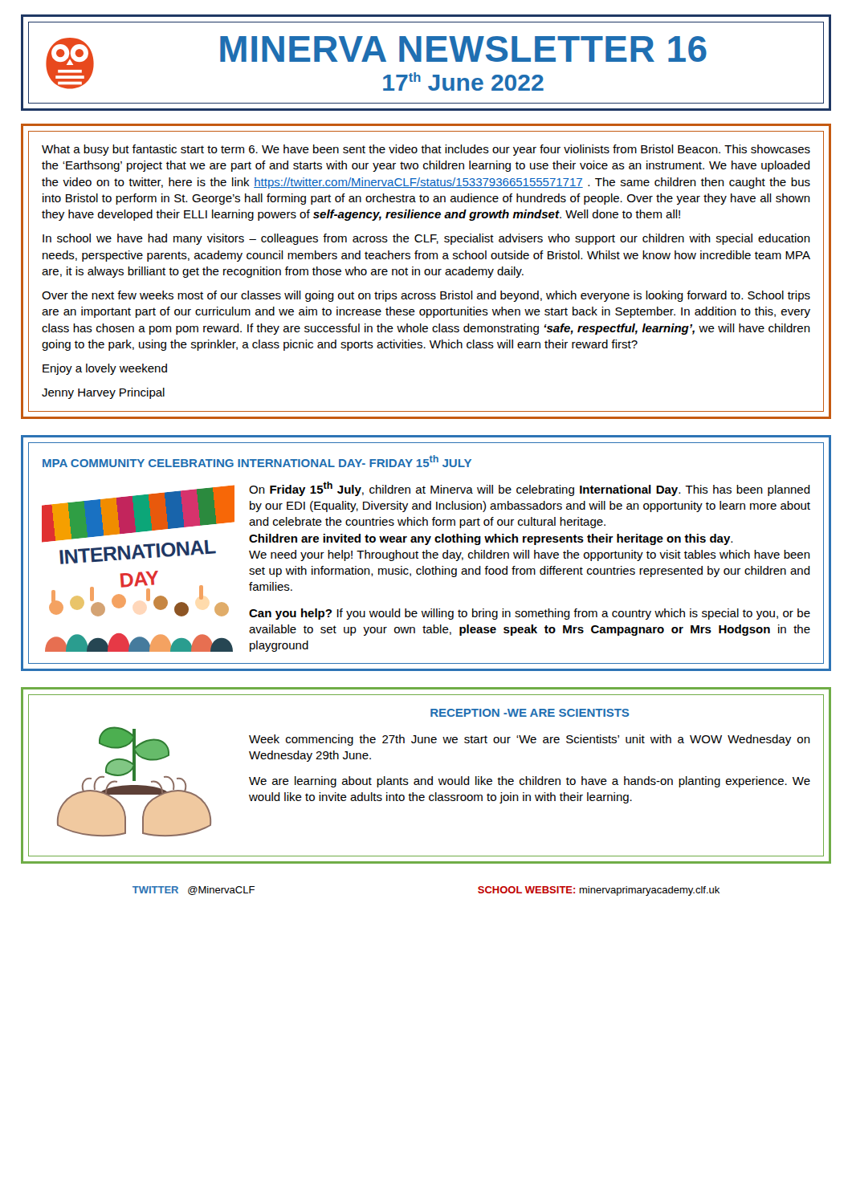MINERVA NEWSLETTER 16
17th June 2022
What a busy but fantastic start to term 6. We have been sent the video that includes our year four violinists from Bristol Beacon. This showcases the ‘Earthsong’ project that we are part of and starts with our year two children learning to use their voice as an instrument. We have uploaded the video on to twitter, here is the link https://twitter.com/MinervaCLF/status/1533793665155571717 . The same children then caught the bus into Bristol to perform in St. George’s hall forming part of an orchestra to an audience of hundreds of people. Over the year they have all shown they have developed their ELLI learning powers of self-agency, resilience and growth mindset. Well done to them all!
In school we have had many visitors – colleagues from across the CLF, specialist advisers who support our children with special education needs, perspective parents, academy council members and teachers from a school outside of Bristol. Whilst we know how incredible team MPA are, it is always brilliant to get the recognition from those who are not in our academy daily.
Over the next few weeks most of our classes will going out on trips across Bristol and beyond, which everyone is looking forward to. School trips are an important part of our curriculum and we aim to increase these opportunities when we start back in September. In addition to this, every class has chosen a pom pom reward. If they are successful in the whole class demonstrating ‘safe, respectful, learning’, we will have children going to the park, using the sprinkler, a class picnic and sports activities. Which class will earn their reward first?
Enjoy a lovely weekend
Jenny Harvey Principal
MPA COMMUNITY CELEBRATING INTERNATIONAL DAY- FRIDAY 15th JULY
INTERNATIONAL
DAY
On Friday 15th July, children at Minerva will be celebrating International Day. This has been planned by our EDI (Equality, Diversity and Inclusion) ambassadors and will be an opportunity to learn more about and celebrate the countries which form part of our cultural heritage.
Children are invited to wear any clothing which represents their heritage on this day.
We need your help! Throughout the day, children will have the opportunity to visit tables which have been set up with information, music, clothing and food from different countries represented by our children and families.
Can you help? If you would be willing to bring in something from a country which is special to you, or be available to set up your own table, please speak to Mrs Campagnaro or Mrs Hodgson in the playground
RECEPTION -WE ARE SCIENTISTS
Week commencing the 27th June we start our ‘We are Scientists’ unit with a WOW Wednesday on Wednesday 29th June.
We are learning about plants and would like the children to have a hands-on planting experience. We would like to invite adults into the classroom to join in with their learning.
TWITTER @MinervaCLF
SCHOOL WEBSITE: minervaprimaryacademy.clf.uk